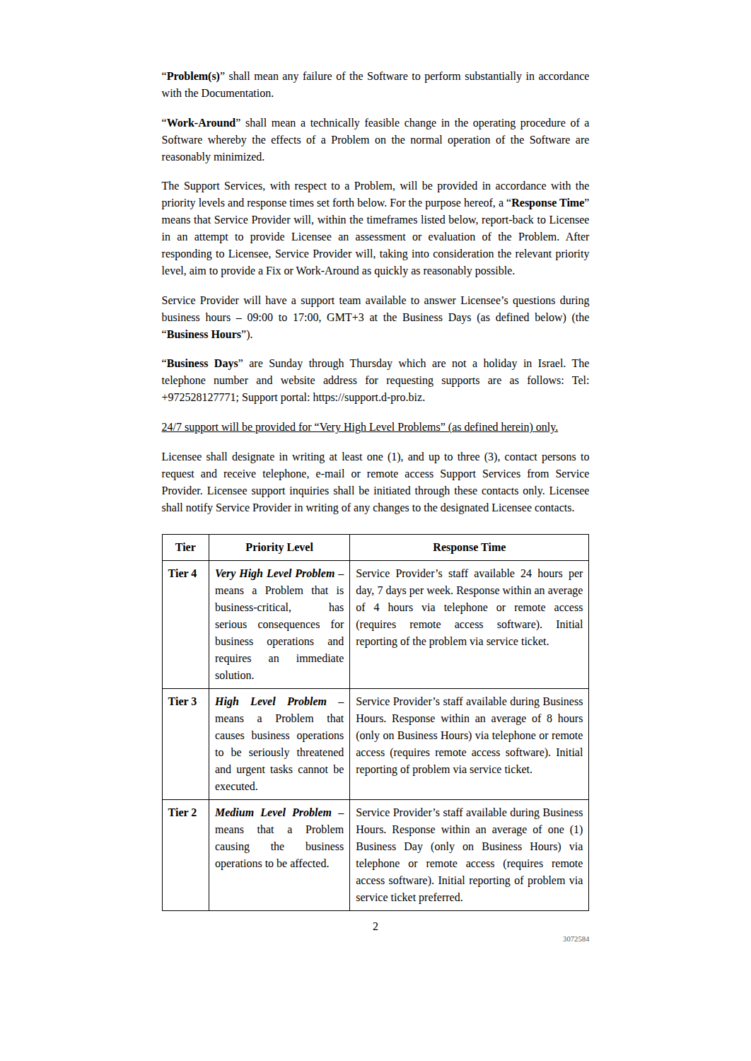“Problem(s)” shall mean any failure of the Software to perform substantially in accordance with the Documentation.
“Work-Around” shall mean a technically feasible change in the operating procedure of a Software whereby the effects of a Problem on the normal operation of the Software are reasonably minimized.
The Support Services, with respect to a Problem, will be provided in accordance with the priority levels and response times set forth below. For the purpose hereof, a “Response Time” means that Service Provider will, within the timeframes listed below, report-back to Licensee in an attempt to provide Licensee an assessment or evaluation of the Problem. After responding to Licensee, Service Provider will, taking into consideration the relevant priority level, aim to provide a Fix or Work-Around as quickly as reasonably possible.
Service Provider will have a support team available to answer Licensee’s questions during business hours – 09:00 to 17:00, GMT+3 at the Business Days (as defined below) (the “Business Hours”).
“Business Days” are Sunday through Thursday which are not a holiday in Israel. The telephone number and website address for requesting supports are as follows: Tel: +972528127771; Support portal: https://support.d-pro.biz.
24/7 support will be provided for “Very High Level Problems” (as defined herein) only.
Licensee shall designate in writing at least one (1), and up to three (3), contact persons to request and receive telephone, e-mail or remote access Support Services from Service Provider. Licensee support inquiries shall be initiated through these contacts only. Licensee shall notify Service Provider in writing of any changes to the designated Licensee contacts.
| Tier | Priority Level | Response Time |
| --- | --- | --- |
| Tier 4 | Very High Level Problem – means a Problem that is business-critical, has serious consequences for business operations and requires an immediate solution. | Service Provider’s staff available 24 hours per day, 7 days per week. Response within an average of 4 hours via telephone or remote access (requires remote access software). Initial reporting of the problem via service ticket. |
| Tier 3 | High Level Problem – means a Problem that causes business operations to be seriously threatened and urgent tasks cannot be executed. | Service Provider’s staff available during Business Hours. Response within an average of 8 hours (only on Business Hours) via telephone or remote access (requires remote access software). Initial reporting of problem via service ticket. |
| Tier 2 | Medium Level Problem – means that a Problem causing the business operations to be affected. | Service Provider’s staff available during Business Hours. Response within an average of one (1) Business Day (only on Business Hours) via telephone or remote access (requires remote access software). Initial reporting of problem via service ticket preferred. |
2
3072584